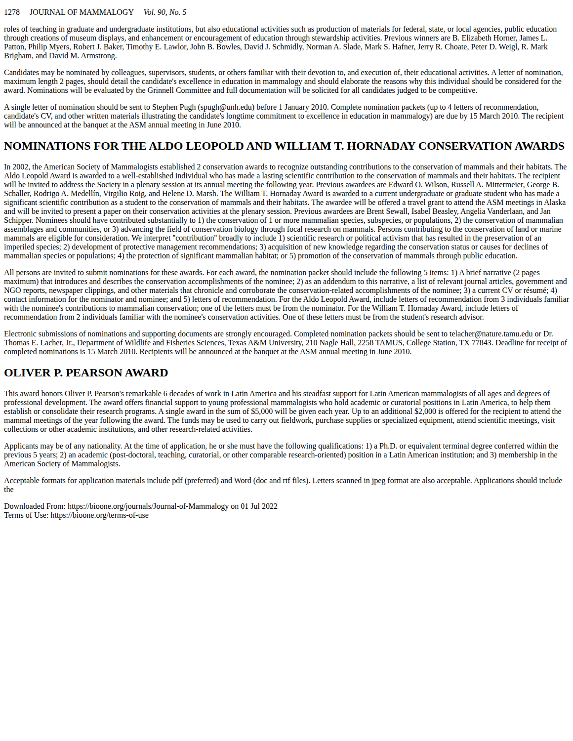1278 JOURNAL OF MAMMALOGY Vol. 90, No. 5
roles of teaching in graduate and undergraduate institutions, but also educational activities such as production of materials for federal, state, or local agencies, public education through creations of museum displays, and enhancement or encouragement of education through stewardship activities. Previous winners are B. Elizabeth Horner, James L. Patton, Philip Myers, Robert J. Baker, Timothy E. Lawlor, John B. Bowles, David J. Schmidly, Norman A. Slade, Mark S. Hafner, Jerry R. Choate, Peter D. Weigl, R. Mark Brigham, and David M. Armstrong.
Candidates may be nominated by colleagues, supervisors, students, or others familiar with their devotion to, and execution of, their educational activities. A letter of nomination, maximum length 2 pages, should detail the candidate's excellence in education in mammalogy and should elaborate the reasons why this individual should be considered for the award. Nominations will be evaluated by the Grinnell Committee and full documentation will be solicited for all candidates judged to be competitive.
A single letter of nomination should be sent to Stephen Pugh (spugh@unh.edu) before 1 January 2010. Complete nomination packets (up to 4 letters of recommendation, candidate's CV, and other written materials illustrating the candidate's longtime commitment to excellence in education in mammalogy) are due by 15 March 2010. The recipient will be announced at the banquet at the ASM annual meeting in June 2010.
NOMINATIONS FOR THE ALDO LEOPOLD AND WILLIAM T. HORNADAY CONSERVATION AWARDS
In 2002, the American Society of Mammalogists established 2 conservation awards to recognize outstanding contributions to the conservation of mammals and their habitats. The Aldo Leopold Award is awarded to a well-established individual who has made a lasting scientific contribution to the conservation of mammals and their habitats. The recipient will be invited to address the Society in a plenary session at its annual meeting the following year. Previous awardees are Edward O. Wilson, Russell A. Mittermeier, George B. Schaller, Rodrigo A. Medellín, Virgilio Roig, and Helene D. Marsh. The William T. Hornaday Award is awarded to a current undergraduate or graduate student who has made a significant scientific contribution as a student to the conservation of mammals and their habitats. The awardee will be offered a travel grant to attend the ASM meetings in Alaska and will be invited to present a paper on their conservation activities at the plenary session. Previous awardees are Brent Sewall, Isabel Beasley, Angelia Vanderlaan, and Jan Schipper. Nominees should have contributed substantially to 1) the conservation of 1 or more mammalian species, subspecies, or populations, 2) the conservation of mammalian assemblages and communities, or 3) advancing the field of conservation biology through focal research on mammals. Persons contributing to the conservation of land or marine mammals are eligible for consideration. We interpret ''contribution'' broadly to include 1) scientific research or political activism that has resulted in the preservation of an imperiled species; 2) development of protective management recommendations; 3) acquisition of new knowledge regarding the conservation status or causes for declines of mammalian species or populations; 4) the protection of significant mammalian habitat; or 5) promotion of the conservation of mammals through public education.
All persons are invited to submit nominations for these awards. For each award, the nomination packet should include the following 5 items: 1) A brief narrative (2 pages maximum) that introduces and describes the conservation accomplishments of the nominee; 2) as an addendum to this narrative, a list of relevant journal articles, government and NGO reports, newspaper clippings, and other materials that chronicle and corroborate the conservation-related accomplishments of the nominee; 3) a current CV or résumé; 4) contact information for the nominator and nominee; and 5) letters of recommendation. For the Aldo Leopold Award, include letters of recommendation from 3 individuals familiar with the nominee's contributions to mammalian conservation; one of the letters must be from the nominator. For the William T. Hornaday Award, include letters of recommendation from 2 individuals familiar with the nominee's conservation activities. One of these letters must be from the student's research advisor.
Electronic submissions of nominations and supporting documents are strongly encouraged. Completed nomination packets should be sent to telacher@nature.tamu.edu or Dr. Thomas E. Lacher, Jr., Department of Wildlife and Fisheries Sciences, Texas A&M University, 210 Nagle Hall, 2258 TAMUS, College Station, TX 77843. Deadline for receipt of completed nominations is 15 March 2010. Recipients will be announced at the banquet at the ASM annual meeting in June 2010.
OLIVER P. PEARSON AWARD
This award honors Oliver P. Pearson's remarkable 6 decades of work in Latin America and his steadfast support for Latin American mammalogists of all ages and degrees of professional development. The award offers financial support to young professional mammalogists who hold academic or curatorial positions in Latin America, to help them establish or consolidate their research programs. A single award in the sum of $5,000 will be given each year. Up to an additional $2,000 is offered for the recipient to attend the mammal meetings of the year following the award. The funds may be used to carry out fieldwork, purchase supplies or specialized equipment, attend scientific meetings, visit collections or other academic institutions, and other research-related activities.
Applicants may be of any nationality. At the time of application, he or she must have the following qualifications: 1) a Ph.D. or equivalent terminal degree conferred within the previous 5 years; 2) an academic (post-doctoral, teaching, curatorial, or other comparable research-oriented) position in a Latin American institution; and 3) membership in the American Society of Mammalogists.
Acceptable formats for application materials include pdf (preferred) and Word (doc and rtf files). Letters scanned in jpeg format are also acceptable. Applications should include the
Downloaded From: https://bioone.org/journals/Journal-of-Mammalogy on 01 Jul 2022
Terms of Use: https://bioone.org/terms-of-use